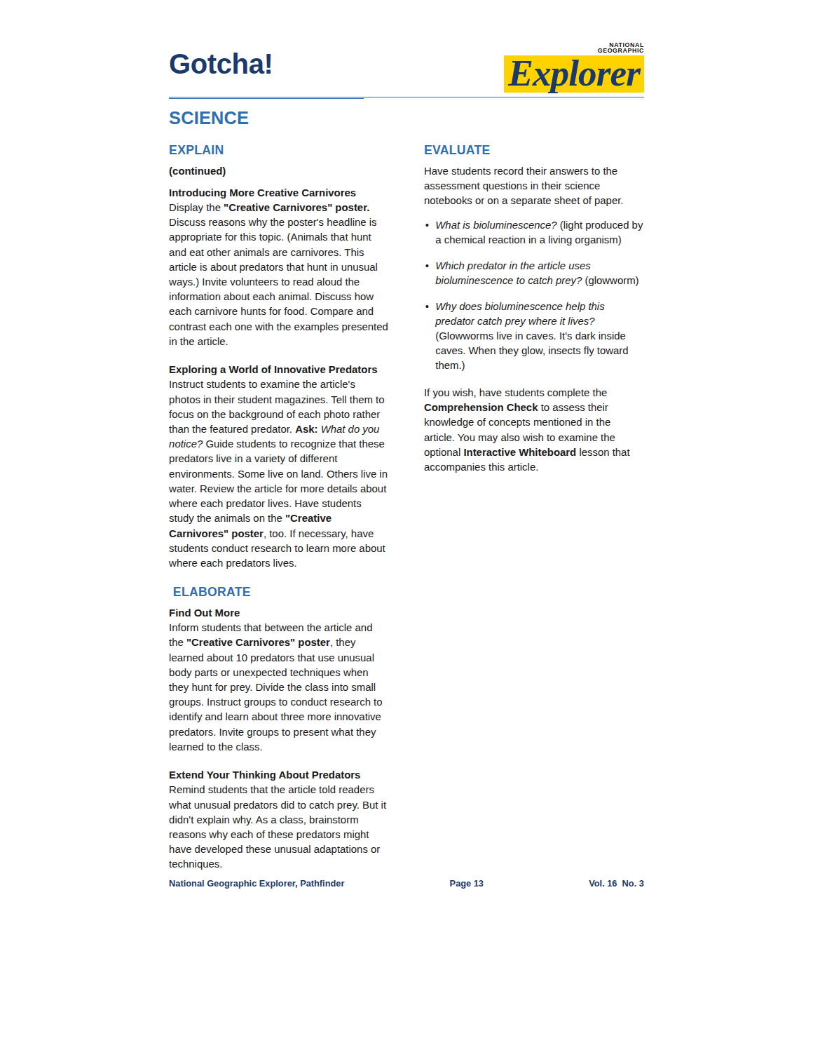Gotcha!
NATIONAL GEOGRAPHIC
Explorer
SCIENCE
EXPLAIN
(continued)
Introducing More Creative Carnivores
Display the "Creative Carnivores" poster. Discuss reasons why the poster's headline is appropriate for this topic. (Animals that hunt and eat other animals are carnivores. This article is about predators that hunt in unusual ways.) Invite volunteers to read aloud the information about each animal. Discuss how each carnivore hunts for food. Compare and contrast each one with the examples presented in the article.
Exploring a World of Innovative Predators
Instruct students to examine the article's photos in their student magazines. Tell them to focus on the background of each photo rather than the featured predator. Ask: What do you notice? Guide students to recognize that these predators live in a variety of different environments. Some live on land. Others live in water. Review the article for more details about where each predator lives. Have students study the animals on the "Creative Carnivores" poster, too. If necessary, have students conduct research to learn more about where each predators lives.
ELABORATE
Find Out More
Inform students that between the article and the "Creative Carnivores" poster, they learned about 10 predators that use unusual body parts or unexpected techniques when they hunt for prey. Divide the class into small groups. Instruct groups to conduct research to identify and learn about three more innovative predators. Invite groups to present what they learned to the class.
Extend Your Thinking About Predators
Remind students that the article told readers what unusual predators did to catch prey. But it didn't explain why. As a class, brainstorm reasons why each of these predators might have developed these unusual adaptations or techniques.
EVALUATE
Have students record their answers to the assessment questions in their science notebooks or on a separate sheet of paper.
What is bioluminescence? (light produced by a chemical reaction in a living organism)
Which predator in the article uses bioluminescence to catch prey? (glowworm)
Why does bioluminescence help this predator catch prey where it lives? (Glowworms live in caves. It's dark inside caves. When they glow, insects fly toward them.)
If you wish, have students complete the Comprehension Check to assess their knowledge of concepts mentioned in the article. You may also wish to examine the optional Interactive Whiteboard lesson that accompanies this article.
National Geographic Explorer, Pathfinder
Page 13
Vol. 16 No. 3